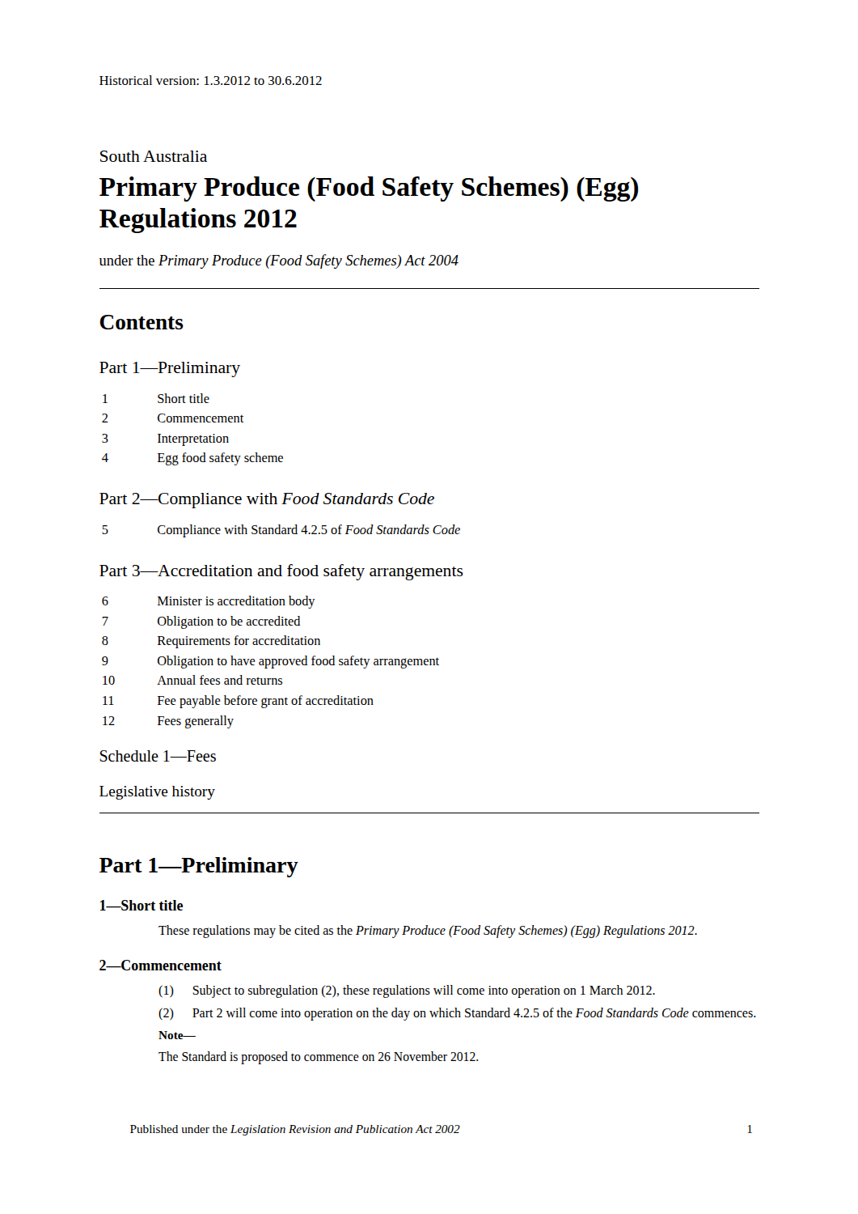Historical version: 1.3.2012 to 30.6.2012
South Australia
Primary Produce (Food Safety Schemes) (Egg) Regulations 2012
under the Primary Produce (Food Safety Schemes) Act 2004
Contents
Part 1—Preliminary
| 1 | Short title |
| 2 | Commencement |
| 3 | Interpretation |
| 4 | Egg food safety scheme |
Part 2—Compliance with Food Standards Code
| 5 | Compliance with Standard 4.2.5 of Food Standards Code |
Part 3—Accreditation and food safety arrangements
| 6 | Minister is accreditation body |
| 7 | Obligation to be accredited |
| 8 | Requirements for accreditation |
| 9 | Obligation to have approved food safety arrangement |
| 10 | Annual fees and returns |
| 11 | Fee payable before grant of accreditation |
| 12 | Fees generally |
Schedule 1—Fees
Legislative history
Part 1—Preliminary
1—Short title
These regulations may be cited as the Primary Produce (Food Safety Schemes) (Egg) Regulations 2012.
2—Commencement
(1) Subject to subregulation (2), these regulations will come into operation on 1 March 2012.
(2) Part 2 will come into operation on the day on which Standard 4.2.5 of the Food Standards Code commences.
Note—
The Standard is proposed to commence on 26 November 2012.
Published under the Legislation Revision and Publication Act 2002 1